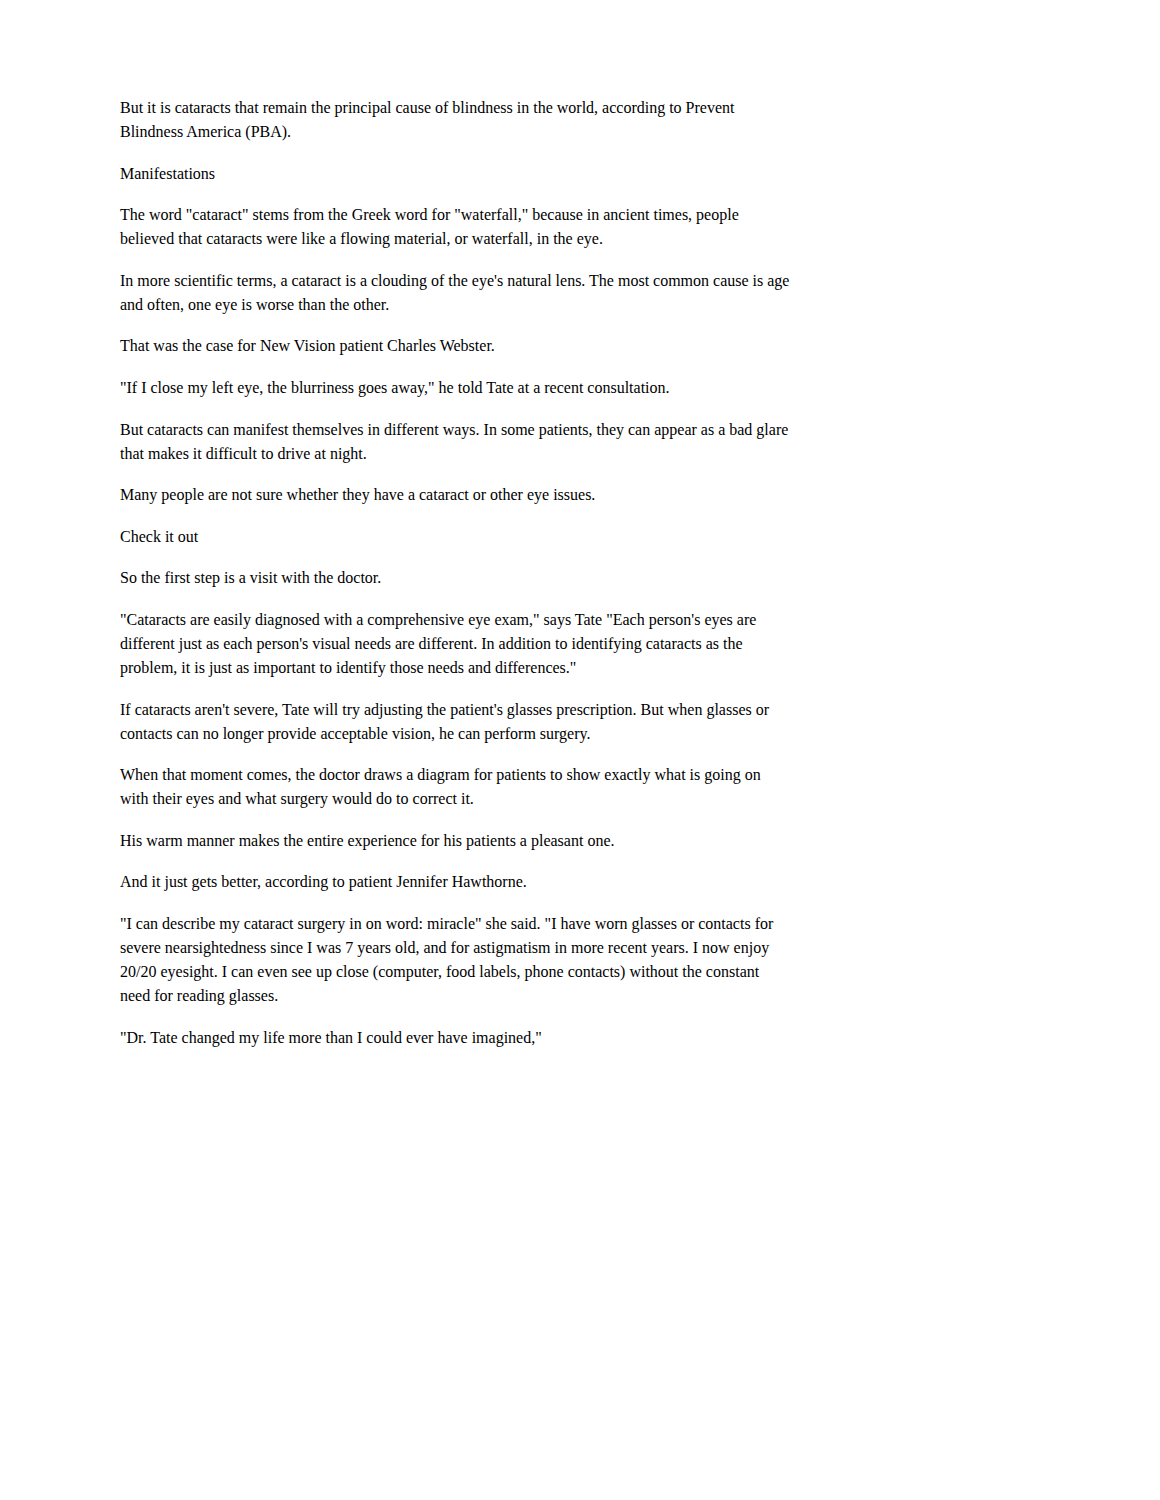But it is cataracts that remain the principal cause of blindness in the world, according to Prevent Blindness America (PBA).
Manifestations
The word "cataract" stems from the Greek word for "waterfall," because in ancient times, people believed that cataracts were like a flowing material, or waterfall, in the eye.
In more scientific terms, a cataract is a clouding of the eye's natural lens. The most common cause is age and often, one eye is worse than the other.
That was the case for New Vision patient Charles Webster.
"If I close my left eye, the blurriness goes away," he told Tate at a recent consultation.
But cataracts can manifest themselves in different ways. In some patients, they can appear as a bad glare that makes it difficult to drive at night.
Many people are not sure whether they have a cataract or other eye issues.
Check it out
So the first step is a visit with the doctor.
"Cataracts are easily diagnosed with a comprehensive eye exam," says Tate "Each person's eyes are different just as each person's visual needs are different. In addition to identifying cataracts as the problem, it is just as important to identify those needs and differences."
If cataracts aren't severe, Tate will try adjusting the patient's glasses prescription. But when glasses or contacts can no longer provide acceptable vision, he can perform surgery.
When that moment comes, the doctor draws a diagram for patients to show exactly what is going on with their eyes and what surgery would do to correct it.
His warm manner makes the entire experience for his patients a pleasant one.
And it just gets better, according to patient Jennifer Hawthorne.
"I can describe my cataract surgery in on word: miracle" she said. "I have worn glasses or contacts for severe nearsightedness since I was 7 years old, and for astigmatism in more recent years. I now enjoy 20/20 eyesight. I can even see up close (computer, food labels, phone contacts) without the constant need for reading glasses.
"Dr. Tate changed my life more than I could ever have imagined,"